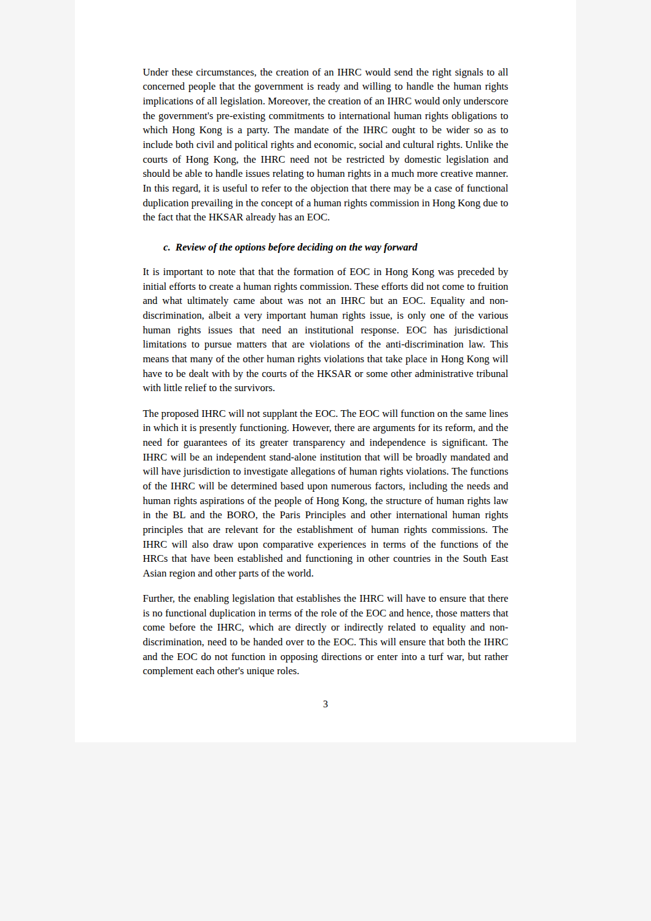Under these circumstances, the creation of an IHRC would send the right signals to all concerned people that the government is ready and willing to handle the human rights implications of all legislation. Moreover, the creation of an IHRC would only underscore the government's pre-existing commitments to international human rights obligations to which Hong Kong is a party. The mandate of the IHRC ought to be wider so as to include both civil and political rights and economic, social and cultural rights. Unlike the courts of Hong Kong, the IHRC need not be restricted by domestic legislation and should be able to handle issues relating to human rights in a much more creative manner. In this regard, it is useful to refer to the objection that there may be a case of functional duplication prevailing in the concept of a human rights commission in Hong Kong due to the fact that the HKSAR already has an EOC.
c. Review of the options before deciding on the way forward
It is important to note that that the formation of EOC in Hong Kong was preceded by initial efforts to create a human rights commission. These efforts did not come to fruition and what ultimately came about was not an IHRC but an EOC. Equality and non-discrimination, albeit a very important human rights issue, is only one of the various human rights issues that need an institutional response. EOC has jurisdictional limitations to pursue matters that are violations of the anti-discrimination law. This means that many of the other human rights violations that take place in Hong Kong will have to be dealt with by the courts of the HKSAR or some other administrative tribunal with little relief to the survivors.
The proposed IHRC will not supplant the EOC. The EOC will function on the same lines in which it is presently functioning. However, there are arguments for its reform, and the need for guarantees of its greater transparency and independence is significant. The IHRC will be an independent stand-alone institution that will be broadly mandated and will have jurisdiction to investigate allegations of human rights violations. The functions of the IHRC will be determined based upon numerous factors, including the needs and human rights aspirations of the people of Hong Kong, the structure of human rights law in the BL and the BORO, the Paris Principles and other international human rights principles that are relevant for the establishment of human rights commissions. The IHRC will also draw upon comparative experiences in terms of the functions of the HRCs that have been established and functioning in other countries in the South East Asian region and other parts of the world.
Further, the enabling legislation that establishes the IHRC will have to ensure that there is no functional duplication in terms of the role of the EOC and hence, those matters that come before the IHRC, which are directly or indirectly related to equality and non-discrimination, need to be handed over to the EOC. This will ensure that both the IHRC and the EOC do not function in opposing directions or enter into a turf war, but rather complement each other's unique roles.
3